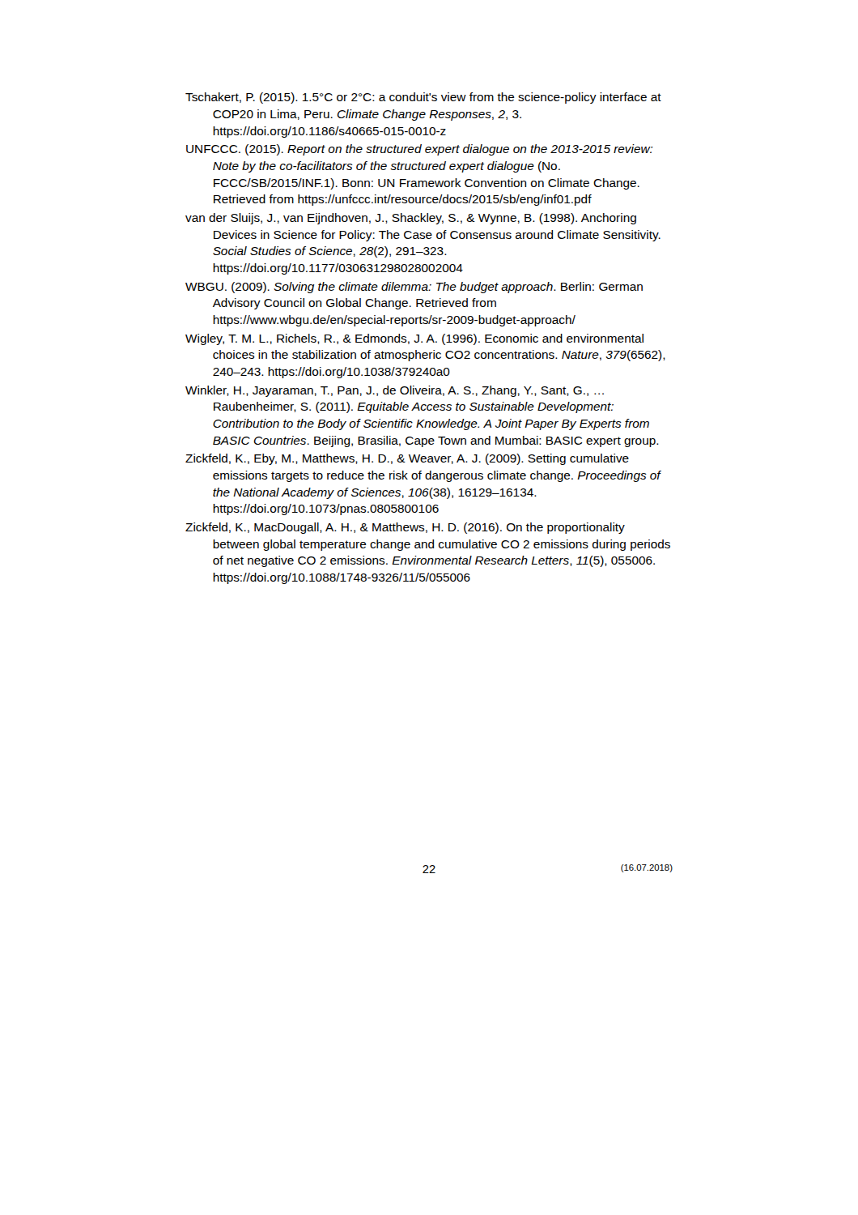Tschakert, P. (2015). 1.5°C or 2°C: a conduit's view from the science-policy interface at COP20 in Lima, Peru. Climate Change Responses, 2, 3. https://doi.org/10.1186/s40665-015-0010-z
UNFCCC. (2015). Report on the structured expert dialogue on the 2013-2015 review: Note by the co-facilitators of the structured expert dialogue (No. FCCC/SB/2015/INF.1). Bonn: UN Framework Convention on Climate Change. Retrieved from https://unfccc.int/resource/docs/2015/sb/eng/inf01.pdf
van der Sluijs, J., van Eijndhoven, J., Shackley, S., & Wynne, B. (1998). Anchoring Devices in Science for Policy: The Case of Consensus around Climate Sensitivity. Social Studies of Science, 28(2), 291–323. https://doi.org/10.1177/030631298028002004
WBGU. (2009). Solving the climate dilemma: The budget approach. Berlin: German Advisory Council on Global Change. Retrieved from https://www.wbgu.de/en/special-reports/sr-2009-budget-approach/
Wigley, T. M. L., Richels, R., & Edmonds, J. A. (1996). Economic and environmental choices in the stabilization of atmospheric CO2 concentrations. Nature, 379(6562), 240–243. https://doi.org/10.1038/379240a0
Winkler, H., Jayaraman, T., Pan, J., de Oliveira, A. S., Zhang, Y., Sant, G., … Raubenheimer, S. (2011). Equitable Access to Sustainable Development: Contribution to the Body of Scientific Knowledge. A Joint Paper By Experts from BASIC Countries. Beijing, Brasilia, Cape Town and Mumbai: BASIC expert group.
Zickfeld, K., Eby, M., Matthews, H. D., & Weaver, A. J. (2009). Setting cumulative emissions targets to reduce the risk of dangerous climate change. Proceedings of the National Academy of Sciences, 106(38), 16129–16134. https://doi.org/10.1073/pnas.0805800106
Zickfeld, K., MacDougall, A. H., & Matthews, H. D. (2016). On the proportionality between global temperature change and cumulative CO 2 emissions during periods of net negative CO 2 emissions. Environmental Research Letters, 11(5), 055006. https://doi.org/10.1088/1748-9326/11/5/055006
22
(16.07.2018)